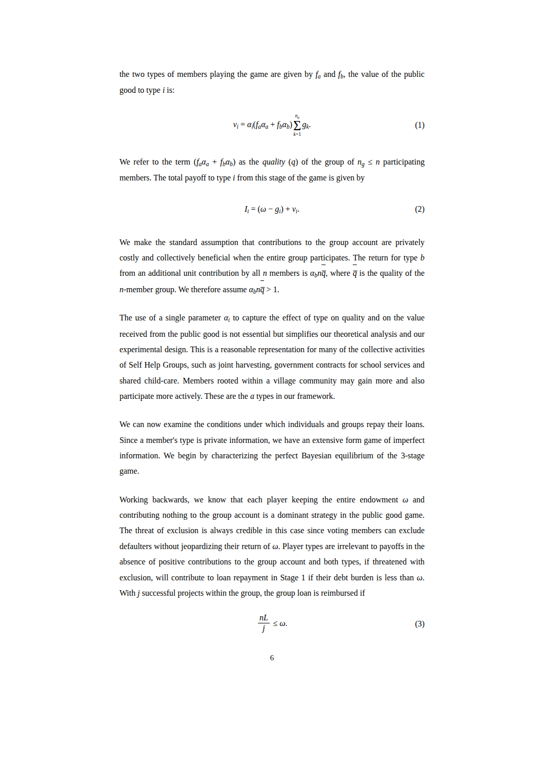the two types of members playing the game are given by fa and fb, the value of the public good to type i is:
vi = αi(faαa + fbαb)ng Σk=1 gk.
(1)
We refer to the term (faαa + fbαb) as the quality (q) of the group of ng ≤ n participating members. The total payoff to type i from this stage of the game is given by
Ii = (ω − gi) + vi.
(2)
We make the standard assumption that contributions to the group account are privately costly and collectively beneficial when the entire group participates. The return for type b from an additional unit contribution by all n members is αbnq̅, where q̅ is the quality of the n-member group. We therefore assume αbnq̅ > 1.
The use of a single parameter αi to capture the effect of type on quality and on the value received from the public good is not essential but simplifies our theoretical analysis and our experimental design. This is a reasonable representation for many of the collective activities of Self Help Groups, such as joint harvesting, government contracts for school services and shared child-care. Members rooted within a village community may gain more and also participate more actively. These are the a types in our framework.
We can now examine the conditions under which individuals and groups repay their loans. Since a member's type is private information, we have an extensive form game of imperfect information. We begin by characterizing the perfect Bayesian equilibrium of the 3-stage game.
Working backwards, we know that each player keeping the entire endowment ω and contributing nothing to the group account is a dominant strategy in the public good game. The threat of exclusion is always credible in this case since voting members can exclude defaulters without jeopardizing their return of ω. Player types are irrelevant to payoffs in the absence of positive contributions to the group account and both types, if threatened with exclusion, will contribute to loan repayment in Stage 1 if their debt burden is less than ω. With j successful projects within the group, the group loan is reimbursed if
nL j ≤ ω.
(3)
6